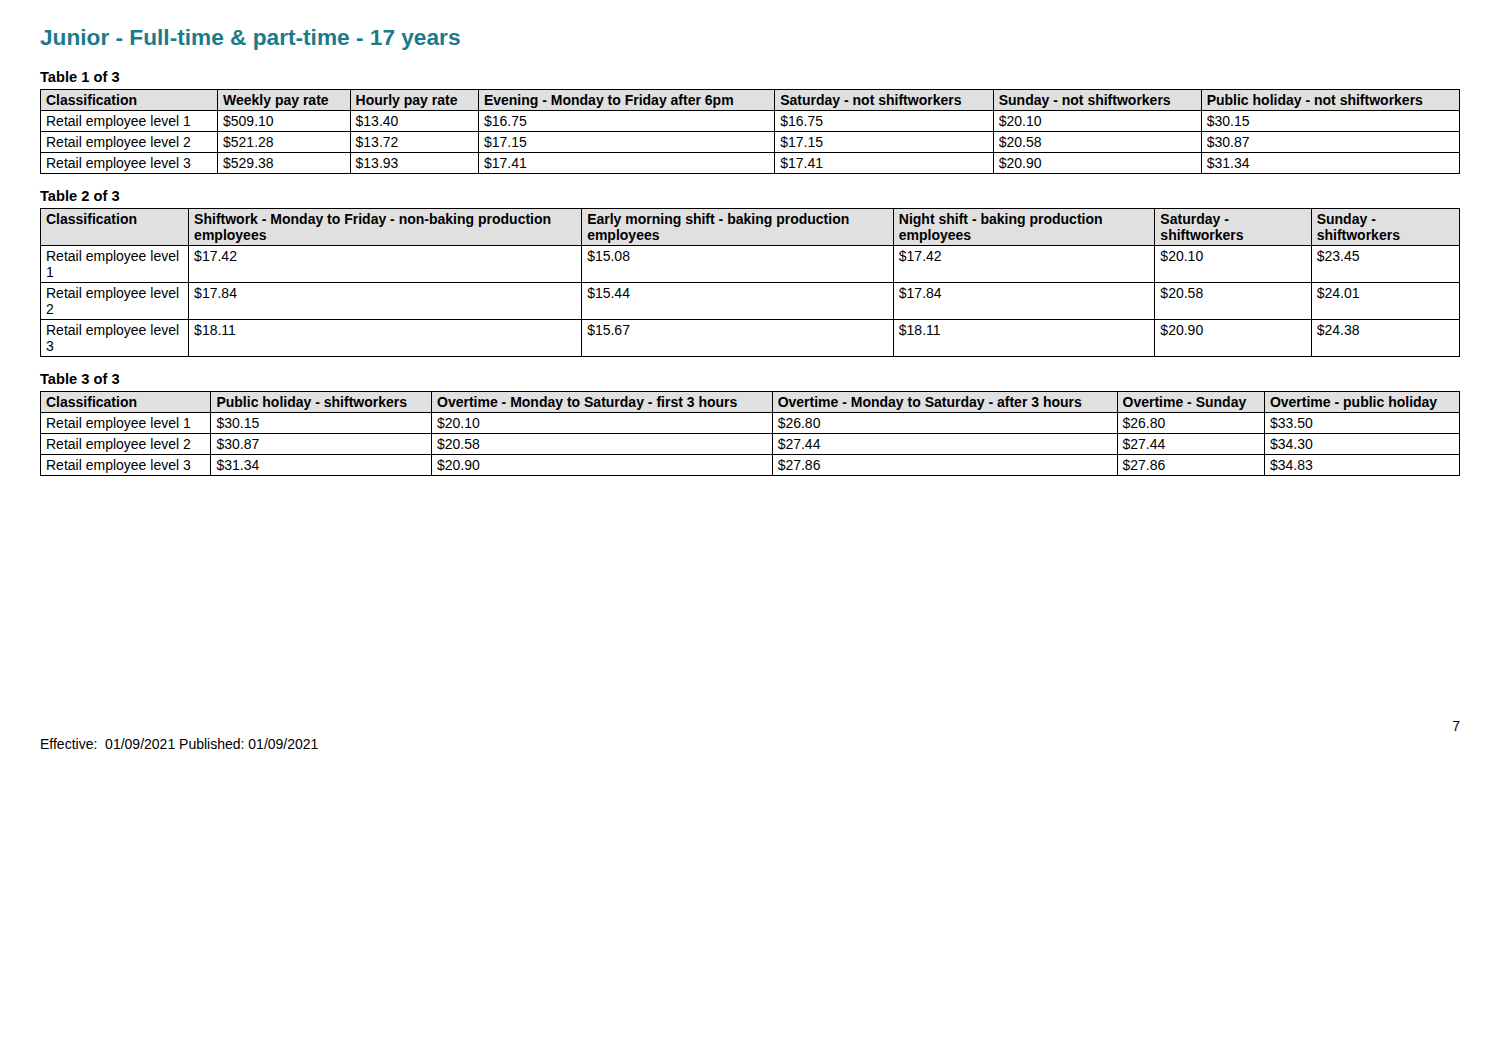Junior - Full-time & part-time - 17 years
Table 1 of 3
| Classification | Weekly pay rate | Hourly pay rate | Evening - Monday to Friday after 6pm | Saturday - not shiftworkers | Sunday - not shiftworkers | Public holiday - not shiftworkers |
| --- | --- | --- | --- | --- | --- | --- |
| Retail employee level 1 | $509.10 | $13.40 | $16.75 | $16.75 | $20.10 | $30.15 |
| Retail employee level 2 | $521.28 | $13.72 | $17.15 | $17.15 | $20.58 | $30.87 |
| Retail employee level 3 | $529.38 | $13.93 | $17.41 | $17.41 | $20.90 | $31.34 |
Table 2 of 3
| Classification | Shiftwork - Monday to Friday - non-baking production employees | Early morning shift - baking production employees | Night shift - baking production employees | Saturday - shiftworkers | Sunday - shiftworkers |
| --- | --- | --- | --- | --- | --- |
| Retail employee level 1 | $17.42 | $15.08 | $17.42 | $20.10 | $23.45 |
| Retail employee level 2 | $17.84 | $15.44 | $17.84 | $20.58 | $24.01 |
| Retail employee level 3 | $18.11 | $15.67 | $18.11 | $20.90 | $24.38 |
Table 3 of 3
| Classification | Public holiday - shiftworkers | Overtime - Monday to Saturday - first 3 hours | Overtime - Monday to Saturday - after 3 hours | Overtime - Sunday | Overtime - public holiday |
| --- | --- | --- | --- | --- | --- |
| Retail employee level 1 | $30.15 | $20.10 | $26.80 | $26.80 | $33.50 |
| Retail employee level 2 | $30.87 | $20.58 | $27.44 | $27.44 | $34.30 |
| Retail employee level 3 | $31.34 | $20.90 | $27.86 | $27.86 | $34.83 |
7 Effective: 01/09/2021 Published: 01/09/2021